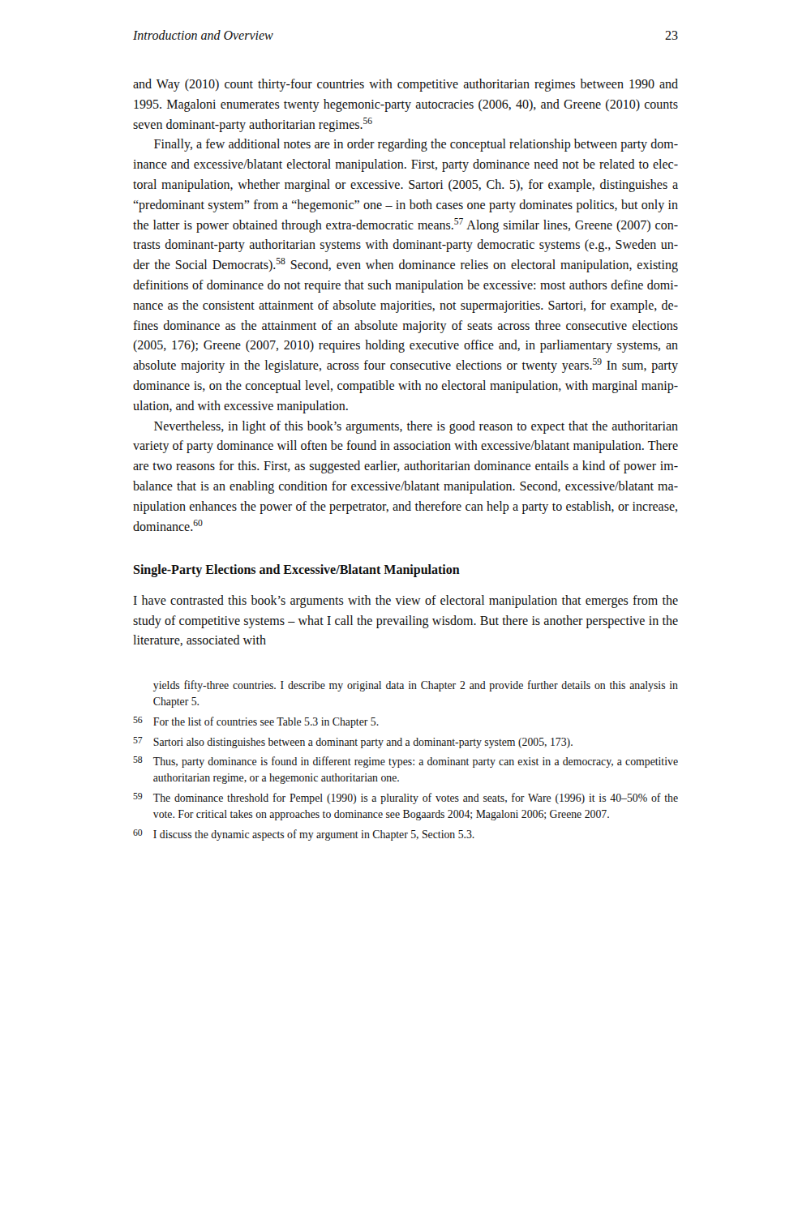Introduction and Overview 23
and Way (2010) count thirty-four countries with competitive authoritarian regimes between 1990 and 1995. Magaloni enumerates twenty hegemonic-party autocracies (2006, 40), and Greene (2010) counts seven dominant-party authoritarian regimes.56
Finally, a few additional notes are in order regarding the conceptual relationship between party dominance and excessive/blatant electoral manipulation. First, party dominance need not be related to electoral manipulation, whether marginal or excessive. Sartori (2005, Ch. 5), for example, distinguishes a “predominant system” from a “hegemonic” one – in both cases one party dominates politics, but only in the latter is power obtained through extra-democratic means.57 Along similar lines, Greene (2007) contrasts dominant-party authoritarian systems with dominant-party democratic systems (e.g., Sweden under the Social Democrats).58 Second, even when dominance relies on electoral manipulation, existing definitions of dominance do not require that such manipulation be excessive: most authors define dominance as the consistent attainment of absolute majorities, not supermajorities. Sartori, for example, defines dominance as the attainment of an absolute majority of seats across three consecutive elections (2005, 176); Greene (2007, 2010) requires holding executive office and, in parliamentary systems, an absolute majority in the legislature, across four consecutive elections or twenty years.59 In sum, party dominance is, on the conceptual level, compatible with no electoral manipulation, with marginal manipulation, and with excessive manipulation.
Nevertheless, in light of this book’s arguments, there is good reason to expect that the authoritarian variety of party dominance will often be found in association with excessive/blatant manipulation. There are two reasons for this. First, as suggested earlier, authoritarian dominance entails a kind of power imbalance that is an enabling condition for excessive/blatant manipulation. Second, excessive/blatant manipulation enhances the power of the perpetrator, and therefore can help a party to establish, or increase, dominance.60
Single-Party Elections and Excessive/Blatant Manipulation
I have contrasted this book’s arguments with the view of electoral manipulation that emerges from the study of competitive systems – what I call the prevailing wisdom. But there is another perspective in the literature, associated with
yields fifty-three countries. I describe my original data in Chapter 2 and provide further details on this analysis in Chapter 5.
56 For the list of countries see Table 5.3 in Chapter 5.
57 Sartori also distinguishes between a dominant party and a dominant-party system (2005, 173).
58 Thus, party dominance is found in different regime types: a dominant party can exist in a democracy, a competitive authoritarian regime, or a hegemonic authoritarian one.
59 The dominance threshold for Pempel (1990) is a plurality of votes and seats, for Ware (1996) it is 40–50% of the vote. For critical takes on approaches to dominance see Bogaards 2004; Magaloni 2006; Greene 2007.
60 I discuss the dynamic aspects of my argument in Chapter 5, Section 5.3.